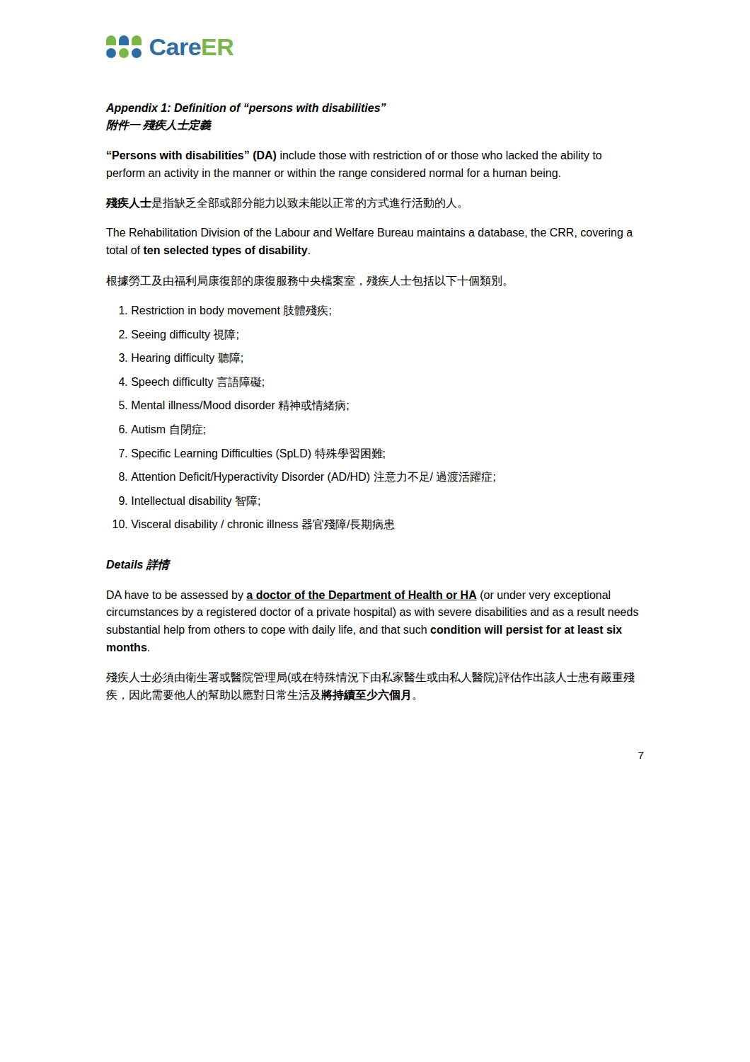Care ER
Appendix 1: Definition of “persons with disabilities” 附件一 殘疾人士定義
“Persons with disabilities” (DA) include those with restriction of or those who lacked the ability to perform an activity in the manner or within the range considered normal for a human being.
殘疾人士是指缺乏全部或部分能力以致未能以正常的方式進行活動的人。
The Rehabilitation Division of the Labour and Welfare Bureau maintains a database, the CRR, covering a total of ten selected types of disability.
根據勞工及由福利局康復部的康復服務中央檔案室，殘疾人士包括以下十個類別。
Restriction in body movement 肢體殘疾;
Seeing difficulty 視障;
Hearing difficulty 聽障;
Speech difficulty 言語障礙;
Mental illness/Mood disorder 精神或情緒病;
Autism 自閉症;
Specific Learning Difficulties (SpLD) 特殊學習困難;
Attention Deficit/Hyperactivity Disorder (AD/HD) 注意力不足/ 過渡活躍症;
Intellectual disability 智障;
Visceral disability / chronic illness 器官殘障/長期病患
Details 詳情
DA have to be assessed by a doctor of the Department of Health or HA (or under very exceptional circumstances by a registered doctor of a private hospital) as with severe disabilities and as a result needs substantial help from others to cope with daily life, and that such condition will persist for at least six months.
殘疾人士必須由衛生署或醫院管理局(或在特殊情況下由私家醫生或由私人醫院)評估作出該人士患有嚴重殘疾，因此需要他人的幫助以應對日常生活及將持續至少六個月。
7